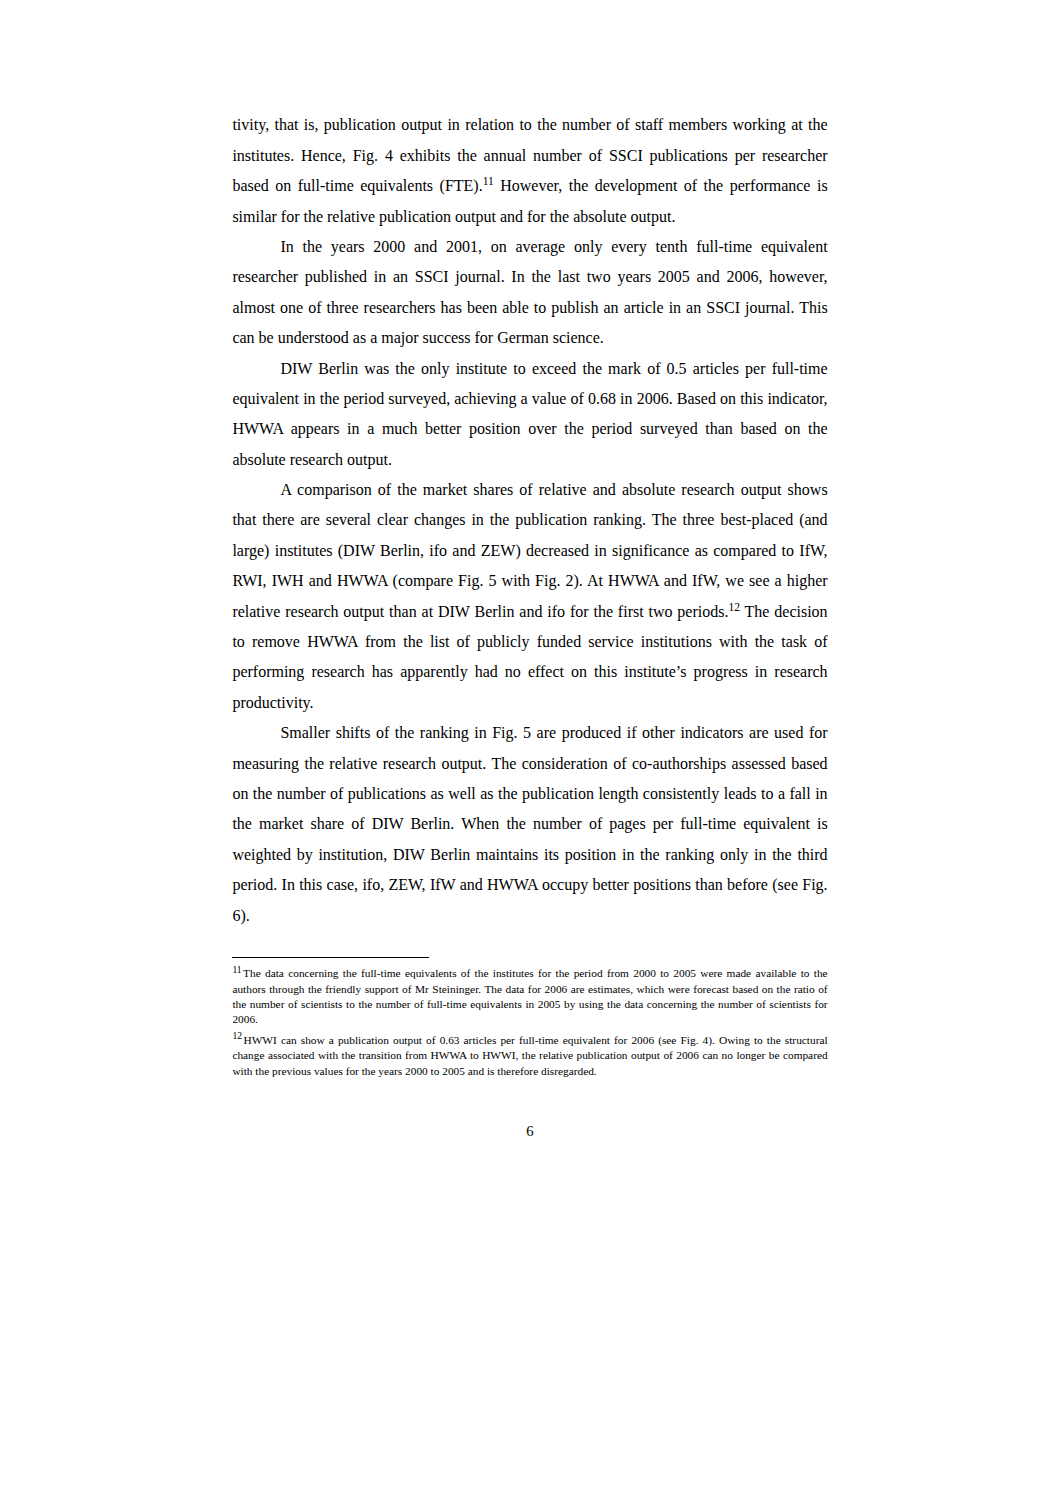tivity, that is, publication output in relation to the number of staff members working at the institutes. Hence, Fig. 4 exhibits the annual number of SSCI publications per researcher based on full-time equivalents (FTE).11 However, the development of the performance is similar for the relative publication output and for the absolute output.
In the years 2000 and 2001, on average only every tenth full-time equivalent researcher published in an SSCI journal. In the last two years 2005 and 2006, however, almost one of three researchers has been able to publish an article in an SSCI journal. This can be understood as a major success for German science.
DIW Berlin was the only institute to exceed the mark of 0.5 articles per full-time equivalent in the period surveyed, achieving a value of 0.68 in 2006. Based on this indicator, HWWA appears in a much better position over the period surveyed than based on the absolute research output.
A comparison of the market shares of relative and absolute research output shows that there are several clear changes in the publication ranking. The three best-placed (and large) institutes (DIW Berlin, ifo and ZEW) decreased in significance as compared to IfW, RWI, IWH and HWWA (compare Fig. 5 with Fig. 2). At HWWA and IfW, we see a higher relative research output than at DIW Berlin and ifo for the first two periods.12 The decision to remove HWWA from the list of publicly funded service institutions with the task of performing research has apparently had no effect on this institute’s progress in research productivity.
Smaller shifts of the ranking in Fig. 5 are produced if other indicators are used for measuring the relative research output. The consideration of co-authorships assessed based on the number of publications as well as the publication length consistently leads to a fall in the market share of DIW Berlin. When the number of pages per full-time equivalent is weighted by institution, DIW Berlin maintains its position in the ranking only in the third period. In this case, ifo, ZEW, IfW and HWWA occupy better positions than before (see Fig. 6).
11The data concerning the full-time equivalents of the institutes for the period from 2000 to 2005 were made available to the authors through the friendly support of Mr Steininger. The data for 2006 are estimates, which were forecast based on the ratio of the number of scientists to the number of full-time equivalents in 2005 by using the data concerning the number of scientists for 2006.
12HWWI can show a publication output of 0.63 articles per full-time equivalent for 2006 (see Fig. 4). Owing to the structural change associated with the transition from HWWA to HWWI, the relative publication output of 2006 can no longer be compared with the previous values for the years 2000 to 2005 and is therefore disregarded.
6